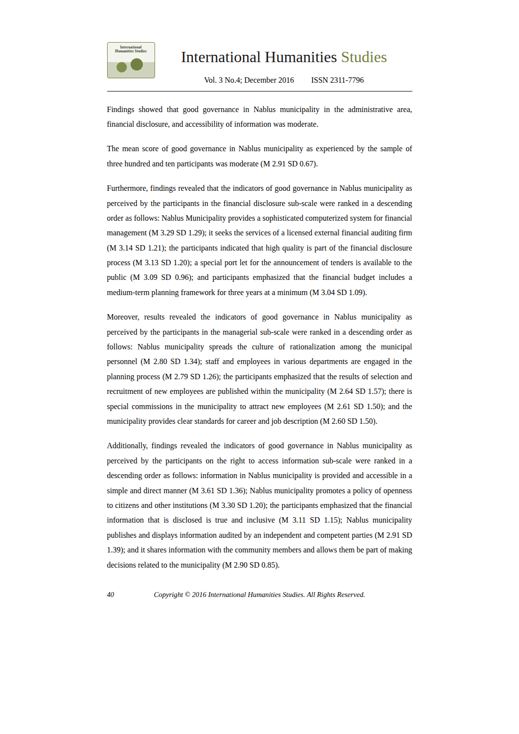International
Humanities Studies
International Humanities Studies
Vol. 3 No.4; December 2016 ISSN 2311-7796
Findings showed that good governance in Nablus municipality in the administrative area, financial disclosure, and accessibility of information was moderate.
The mean score of good governance in Nablus municipality as experienced by the sample of three hundred and ten participants was moderate (M 2.91 SD 0.67).
Furthermore, findings revealed that the indicators of good governance in Nablus municipality as perceived by the participants in the financial disclosure sub-scale were ranked in a descending order as follows: Nablus Municipality provides a sophisticated computerized system for financial management (M 3.29 SD 1.29); it seeks the services of a licensed external financial auditing firm (M 3.14 SD 1.21); the participants indicated that high quality is part of the financial disclosure process (M 3.13 SD 1.20); a special port let for the announcement of tenders is available to the public (M 3.09 SD 0.96); and participants emphasized that the financial budget includes a medium-term planning framework for three years at a minimum (M 3.04 SD 1.09).
Moreover, results revealed the indicators of good governance in Nablus municipality as perceived by the participants in the managerial sub-scale were ranked in a descending order as follows: Nablus municipality spreads the culture of rationalization among the municipal personnel (M 2.80 SD 1.34); staff and employees in various departments are engaged in the planning process (M 2.79 SD 1.26); the participants emphasized that the results of selection and recruitment of new employees are published within the municipality (M 2.64 SD 1.57); there is special commissions in the municipality to attract new employees (M 2.61 SD 1.50); and the municipality provides clear standards for career and job description (M 2.60 SD 1.50).
Additionally, findings revealed the indicators of good governance in Nablus municipality as perceived by the participants on the right to access information sub-scale were ranked in a descending order as follows: information in Nablus municipality is provided and accessible in a simple and direct manner (M 3.61 SD 1.36); Nablus municipality promotes a policy of openness to citizens and other institutions (M 3.30 SD 1.20); the participants emphasized that the financial information that is disclosed is true and inclusive (M 3.11 SD 1.15); Nablus municipality publishes and displays information audited by an independent and competent parties (M 2.91 SD 1.39); and it shares information with the community members and allows them be part of making decisions related to the municipality (M 2.90 SD 0.85).
40
Copyright © 2016 International Humanities Studies. All Rights Reserved.